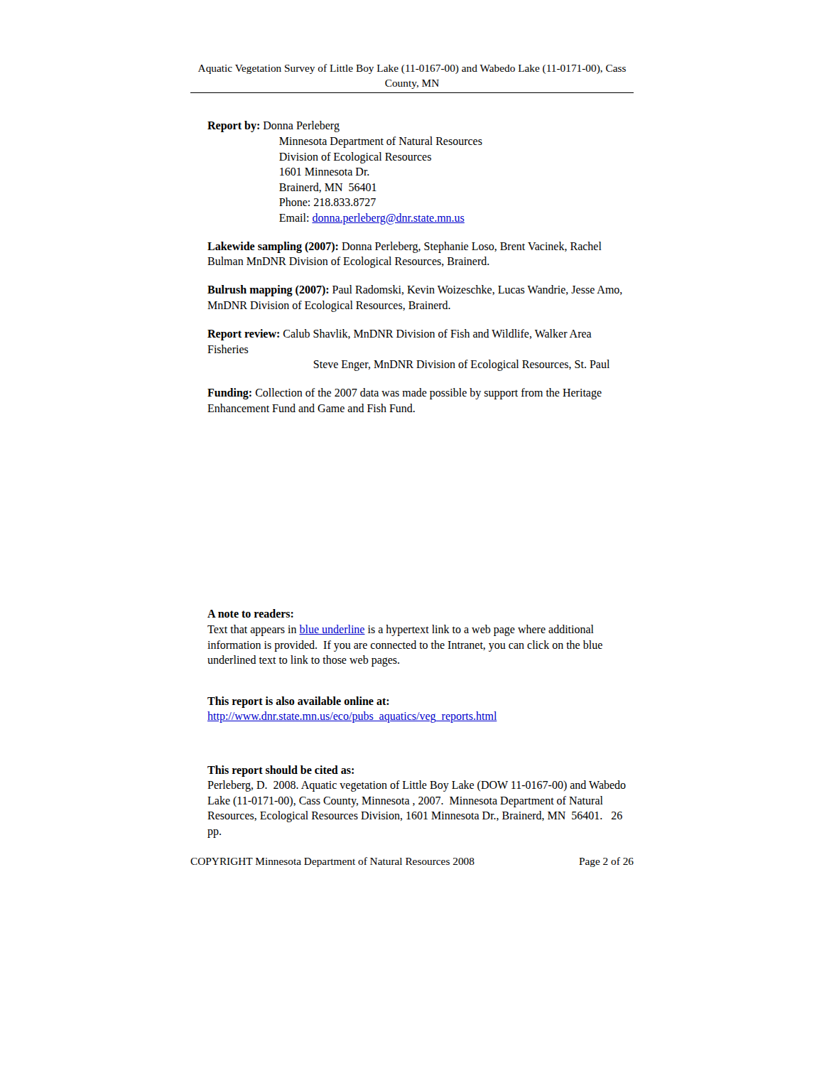Aquatic Vegetation Survey of Little Boy Lake (11-0167-00) and Wabedo Lake (11-0171-00), Cass County, MN
Report by: Donna Perleberg
Minnesota Department of Natural Resources
Division of Ecological Resources
1601 Minnesota Dr.
Brainerd, MN 56401
Phone: 218.833.8727
Email: donna.perleberg@dnr.state.mn.us
Lakewide sampling (2007): Donna Perleberg, Stephanie Loso, Brent Vacinek, Rachel Bulman MnDNR Division of Ecological Resources, Brainerd.
Bulrush mapping (2007): Paul Radomski, Kevin Woizeschke, Lucas Wandrie, Jesse Amo, MnDNR Division of Ecological Resources, Brainerd.
Report review: Calub Shavlik, MnDNR Division of Fish and Wildlife, Walker Area Fisheries
Steve Enger, MnDNR Division of Ecological Resources, St. Paul
Funding: Collection of the 2007 data was made possible by support from the Heritage Enhancement Fund and Game and Fish Fund.
A note to readers:
Text that appears in blue underline is a hypertext link to a web page where additional information is provided. If you are connected to the Intranet, you can click on the blue underlined text to link to those web pages.
This report is also available online at:
http://www.dnr.state.mn.us/eco/pubs_aquatics/veg_reports.html
This report should be cited as:
Perleberg, D. 2008. Aquatic vegetation of Little Boy Lake (DOW 11-0167-00) and Wabedo Lake (11-0171-00), Cass County, Minnesota , 2007. Minnesota Department of Natural Resources, Ecological Resources Division, 1601 Minnesota Dr., Brainerd, MN 56401. 26 pp.
COPYRIGHT Minnesota Department of Natural Resources 2008 Page 2 of 26